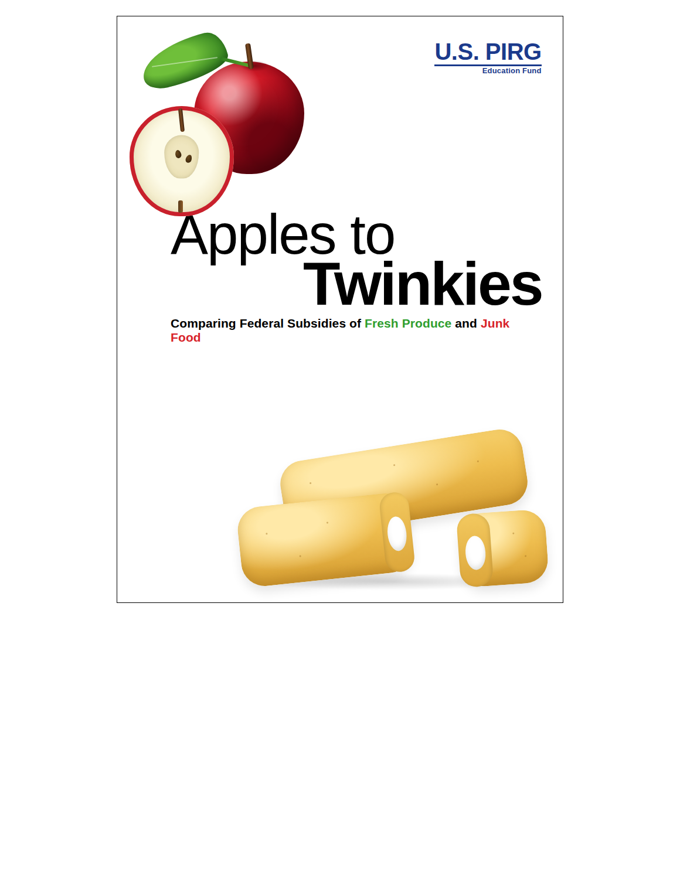U.S. PIRG
Education Fund
Apples to
Twinkies
Comparing Federal Subsidies of Fresh Produce and Junk Food